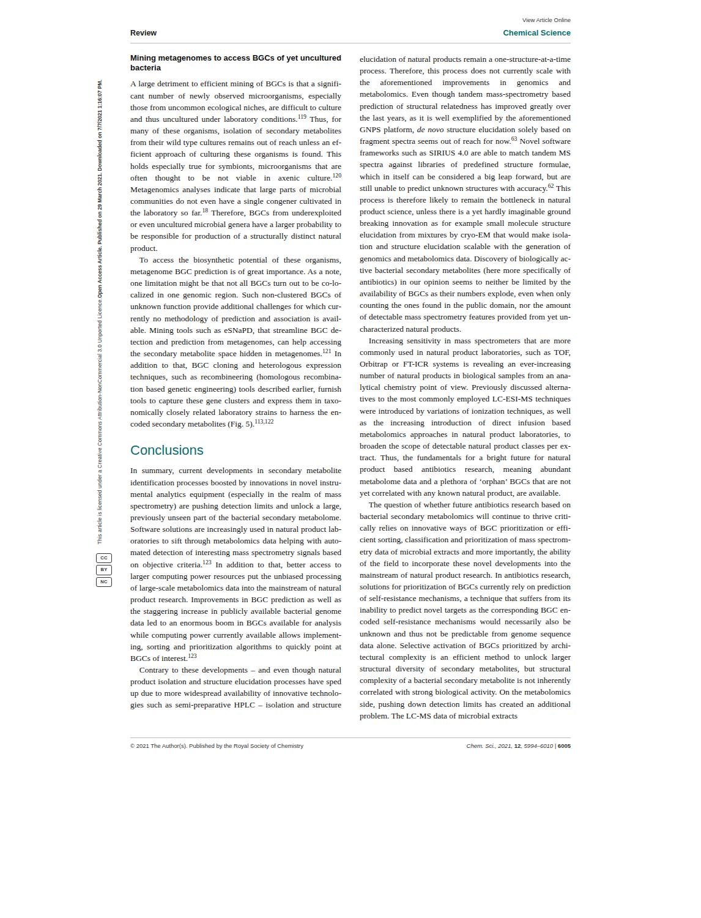View Article Online
Review
Chemical Science
Open Access Article. Published on 29 March 2021. Downloaded on 7/7/2021 1:16:07 PM.
This article is licensed under a Creative Commons Attribution-NonCommercial 3.0 Unported Licence.
CC
BY
NC
Mining metagenomes to access BGCs of yet uncultured bacteria
A large detriment to efficient mining of BGCs is that a significant number of newly observed microorganisms, especially those from uncommon ecological niches, are difficult to culture and thus uncultured under laboratory conditions.119 Thus, for many of these organisms, isolation of secondary metabolites from their wild type cultures remains out of reach unless an efficient approach of culturing these organisms is found. This holds especially true for symbionts, microorganisms that are often thought to be not viable in axenic culture.120 Metagenomics analyses indicate that large parts of microbial communities do not even have a single congener cultivated in the laboratory so far.18 Therefore, BGCs from underexploited or even uncultured microbial genera have a larger probability to be responsible for production of a structurally distinct natural product.
To access the biosynthetic potential of these organisms, metagenome BGC prediction is of great importance. As a note, one limitation might be that not all BGCs turn out to be co-localized in one genomic region. Such non-clustered BGCs of unknown function provide additional challenges for which currently no methodology of prediction and association is available. Mining tools such as eSNaPD, that streamline BGC detection and prediction from metagenomes, can help accessing the secondary metabolite space hidden in metagenomes.121 In addition to that, BGC cloning and heterologous expression techniques, such as recombineering (homologous recombination based genetic engineering) tools described earlier, furnish tools to capture these gene clusters and express them in taxonomically closely related laboratory strains to harness the encoded secondary metabolites (Fig. 5).113,122
Conclusions
In summary, current developments in secondary metabolite identification processes boosted by innovations in novel instrumental analytics equipment (especially in the realm of mass spectrometry) are pushing detection limits and unlock a large, previously unseen part of the bacterial secondary metabolome. Software solutions are increasingly used in natural product laboratories to sift through metabolomics data helping with automated detection of interesting mass spectrometry signals based on objective criteria.123 In addition to that, better access to larger computing power resources put the unbiased processing of large-scale metabolomics data into the mainstream of natural product research. Improvements in BGC prediction as well as the staggering increase in publicly available bacterial genome data led to an enormous boom in BGCs available for analysis while computing power currently available allows implementing, sorting and prioritization algorithms to quickly point at BGCs of interest.123
Contrary to these developments – and even though natural product isolation and structure elucidation processes have sped up due to more widespread availability of innovative technologies such as semi-preparative HPLC – isolation and structure elucidation of natural products remain a one-structure-at-a-time process. Therefore, this process does not currently scale with the aforementioned improvements in genomics and metabolomics. Even though tandem mass-spectrometry based prediction of structural relatedness has improved greatly over the last years, as it is well exemplified by the aforementioned GNPS platform, de novo structure elucidation solely based on fragment spectra seems out of reach for now.63 Novel software frameworks such as SIRIUS 4.0 are able to match tandem MS spectra against libraries of predefined structure formulae, which in itself can be considered a big leap forward, but are still unable to predict unknown structures with accuracy.62 This process is therefore likely to remain the bottleneck in natural product science, unless there is a yet hardly imaginable ground breaking innovation as for example small molecule structure elucidation from mixtures by cryo-EM that would make isolation and structure elucidation scalable with the generation of genomics and metabolomics data. Discovery of biologically active bacterial secondary metabolites (here more specifically of antibiotics) in our opinion seems to neither be limited by the availability of BGCs as their numbers explode, even when only counting the ones found in the public domain, nor the amount of detectable mass spectrometry features provided from yet uncharacterized natural products.
Increasing sensitivity in mass spectrometers that are more commonly used in natural product laboratories, such as TOF, Orbitrap or FT-ICR systems is revealing an ever-increasing number of natural products in biological samples from an analytical chemistry point of view. Previously discussed alternatives to the most commonly employed LC-ESI-MS techniques were introduced by variations of ionization techniques, as well as the increasing introduction of direct infusion based metabolomics approaches in natural product laboratories, to broaden the scope of detectable natural product classes per extract. Thus, the fundamentals for a bright future for natural product based antibiotics research, meaning abundant metabolome data and a plethora of ‘orphan’ BGCs that are not yet correlated with any known natural product, are available.
The question of whether future antibiotics research based on bacterial secondary metabolomics will continue to thrive critically relies on innovative ways of BGC prioritization or efficient sorting, classification and prioritization of mass spectrometry data of microbial extracts and more importantly, the ability of the field to incorporate these novel developments into the mainstream of natural product research. In antibiotics research, solutions for prioritization of BGCs currently rely on prediction of self-resistance mechanisms, a technique that suffers from its inability to predict novel targets as the corresponding BGC encoded self-resistance mechanisms would necessarily also be unknown and thus not be predictable from genome sequence data alone. Selective activation of BGCs prioritized by architectural complexity is an efficient method to unlock larger structural diversity of secondary metabolites, but structural complexity of a bacterial secondary metabolite is not inherently correlated with strong biological activity. On the metabolomics side, pushing down detection limits has created an additional problem. The LC-MS data of microbial extracts
© 2021 The Author(s). Published by the Royal Society of Chemistry
Chem. Sci., 2021, 12, 5994–6010 | 6005